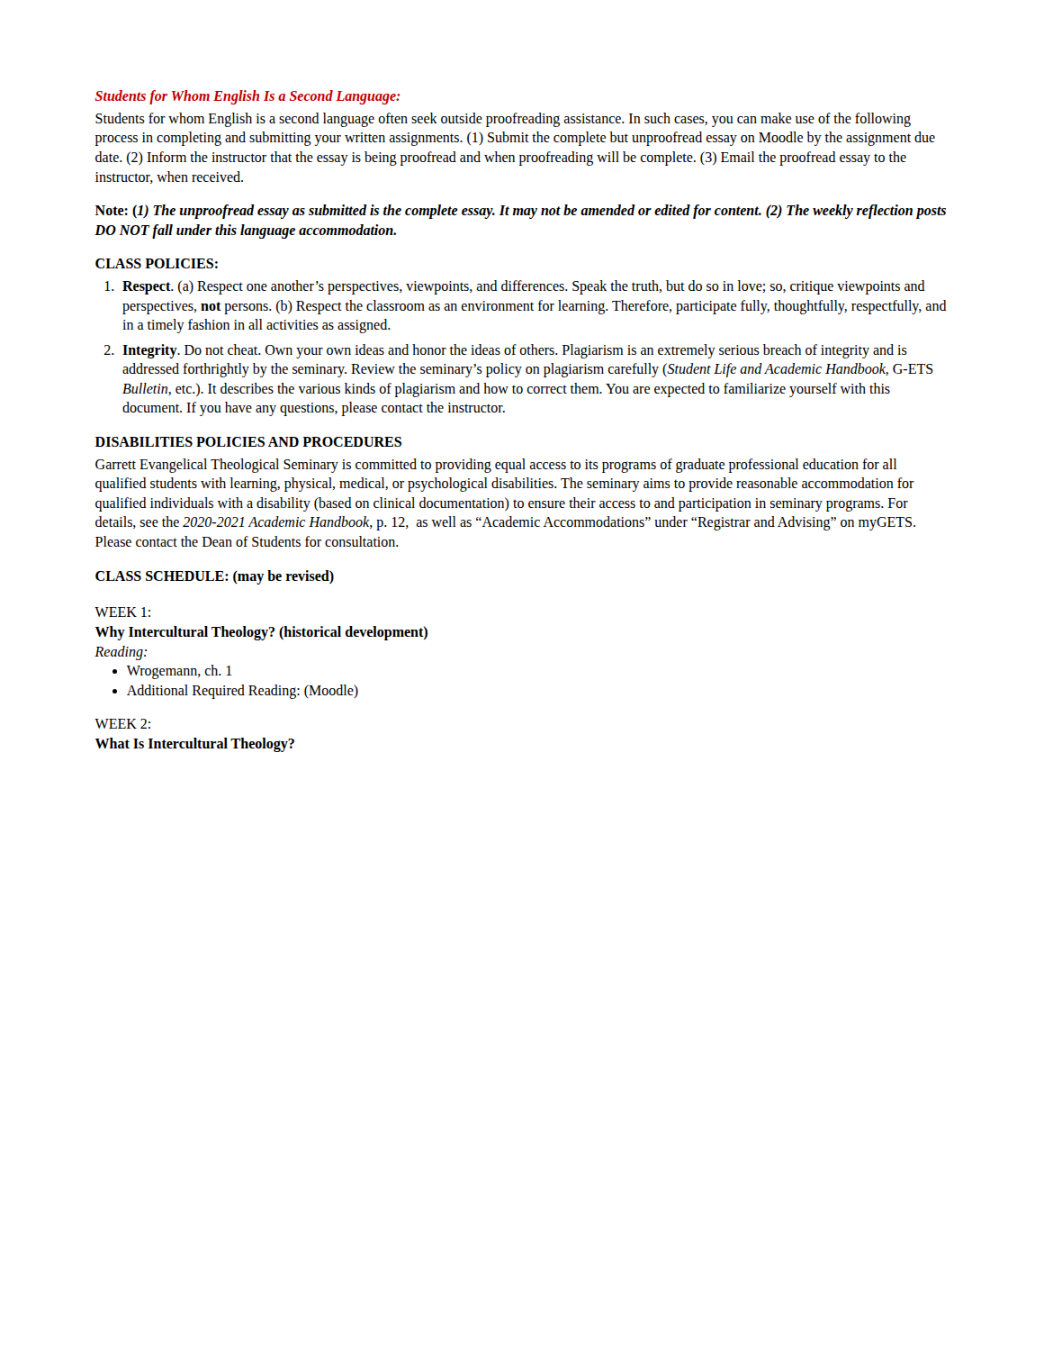Students for Whom English Is a Second Language:
Students for whom English is a second language often seek outside proofreading assistance. In such cases, you can make use of the following process in completing and submitting your written assignments. (1) Submit the complete but unproofread essay on Moodle by the assignment due date. (2) Inform the instructor that the essay is being proofread and when proofreading will be complete. (3) Email the proofread essay to the instructor, when received.
Note: (1) The unproofread essay as submitted is the complete essay. It may not be amended or edited for content. (2) The weekly reflection posts DO NOT fall under this language accommodation.
CLASS POLICIES:
Respect. (a) Respect one another’s perspectives, viewpoints, and differences. Speak the truth, but do so in love; so, critique viewpoints and perspectives, not persons. (b) Respect the classroom as an environment for learning. Therefore, participate fully, thoughtfully, respectfully, and in a timely fashion in all activities as assigned.
Integrity. Do not cheat. Own your own ideas and honor the ideas of others. Plagiarism is an extremely serious breach of integrity and is addressed forthrightly by the seminary. Review the seminary’s policy on plagiarism carefully (Student Life and Academic Handbook, G-ETS Bulletin, etc.). It describes the various kinds of plagiarism and how to correct them. You are expected to familiarize yourself with this document. If you have any questions, please contact the instructor.
DISABILITIES POLICIES AND PROCEDURES
Garrett Evangelical Theological Seminary is committed to providing equal access to its programs of graduate professional education for all qualified students with learning, physical, medical, or psychological disabilities. The seminary aims to provide reasonable accommodation for qualified individuals with a disability (based on clinical documentation) to ensure their access to and participation in seminary programs. For details, see the 2020-2021 Academic Handbook, p. 12, as well as “Academic Accommodations” under “Registrar and Advising” on myGETS. Please contact the Dean of Students for consultation.
CLASS SCHEDULE: (may be revised)
WEEK 1:
Why Intercultural Theology? (historical development)
Reading:
Wrogemann, ch. 1
Additional Required Reading: (Moodle)
WEEK 2:
What Is Intercultural Theology?